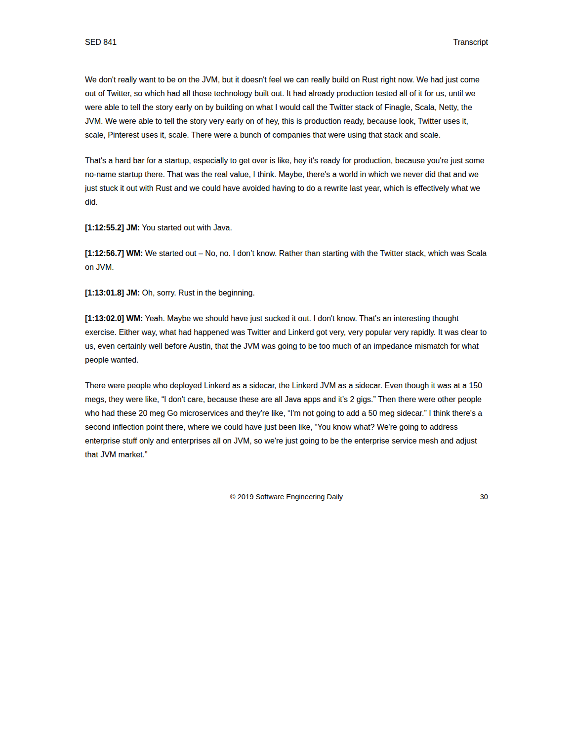SED 841 Transcript
We don't really want to be on the JVM, but it doesn't feel we can really build on Rust right now. We had just come out of Twitter, so which had all those technology built out. It had already production tested all of it for us, until we were able to tell the story early on by building on what I would call the Twitter stack of Finagle, Scala, Netty, the JVM. We were able to tell the story very early on of hey, this is production ready, because look, Twitter uses it, scale, Pinterest uses it, scale. There were a bunch of companies that were using that stack and scale.
That's a hard bar for a startup, especially to get over is like, hey it's ready for production, because you're just some no-name startup there. That was the real value, I think. Maybe, there's a world in which we never did that and we just stuck it out with Rust and we could have avoided having to do a rewrite last year, which is effectively what we did.
[1:12:55.2] JM: You started out with Java.
[1:12:56.7] WM: We started out – No, no. I don’t know. Rather than starting with the Twitter stack, which was Scala on JVM.
[1:13:01.8] JM: Oh, sorry. Rust in the beginning.
[1:13:02.0] WM: Yeah. Maybe we should have just sucked it out. I don't know. That's an interesting thought exercise. Either way, what had happened was Twitter and Linkerd got very, very popular very rapidly. It was clear to us, even certainly well before Austin, that the JVM was going to be too much of an impedance mismatch for what people wanted.
There were people who deployed Linkerd as a sidecar, the Linkerd JVM as a sidecar. Even though it was at a 150 megs, they were like, “I don't care, because these are all Java apps and it’s 2 gigs.” Then there were other people who had these 20 meg Go microservices and they're like, “I'm not going to add a 50 meg sidecar.” I think there's a second inflection point there, where we could have just been like, “You know what? We're going to address enterprise stuff only and enterprises all on JVM, so we're just going to be the enterprise service mesh and adjust that JVM market.”
© 2019 Software Engineering Daily 30